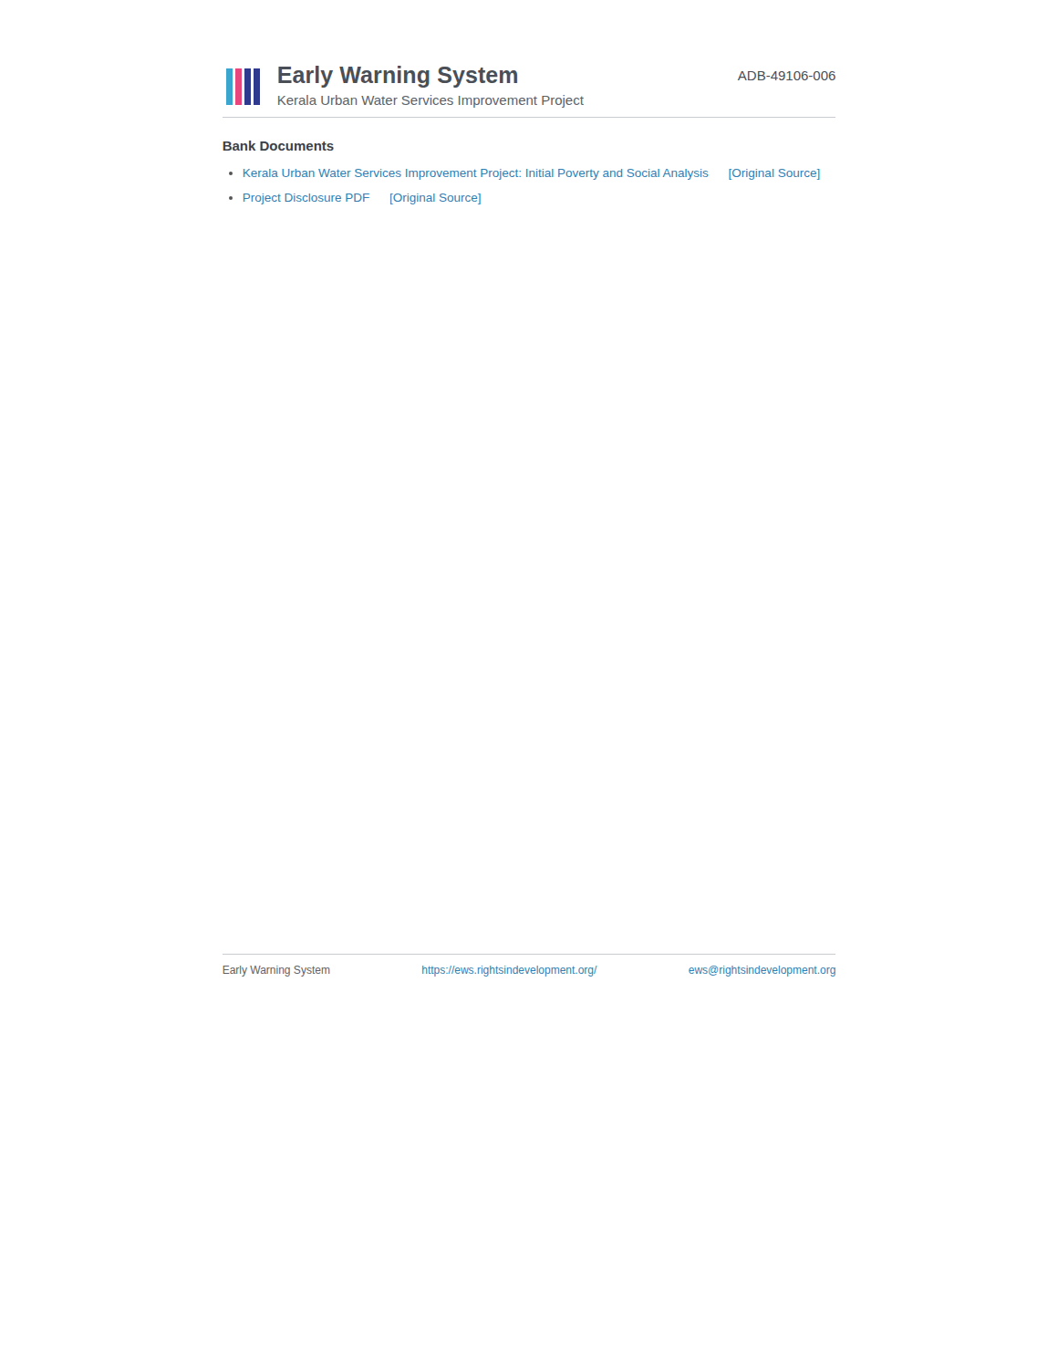Early Warning System
Kerala Urban Water Services Improvement Project
ADB-49106-006
Bank Documents
Kerala Urban Water Services Improvement Project: Initial Poverty and Social Analysis [Original Source]
Project Disclosure PDF [Original Source]
Early Warning System
https://ews.rightsindevelopment.org/
ews@rightsindevelopment.org